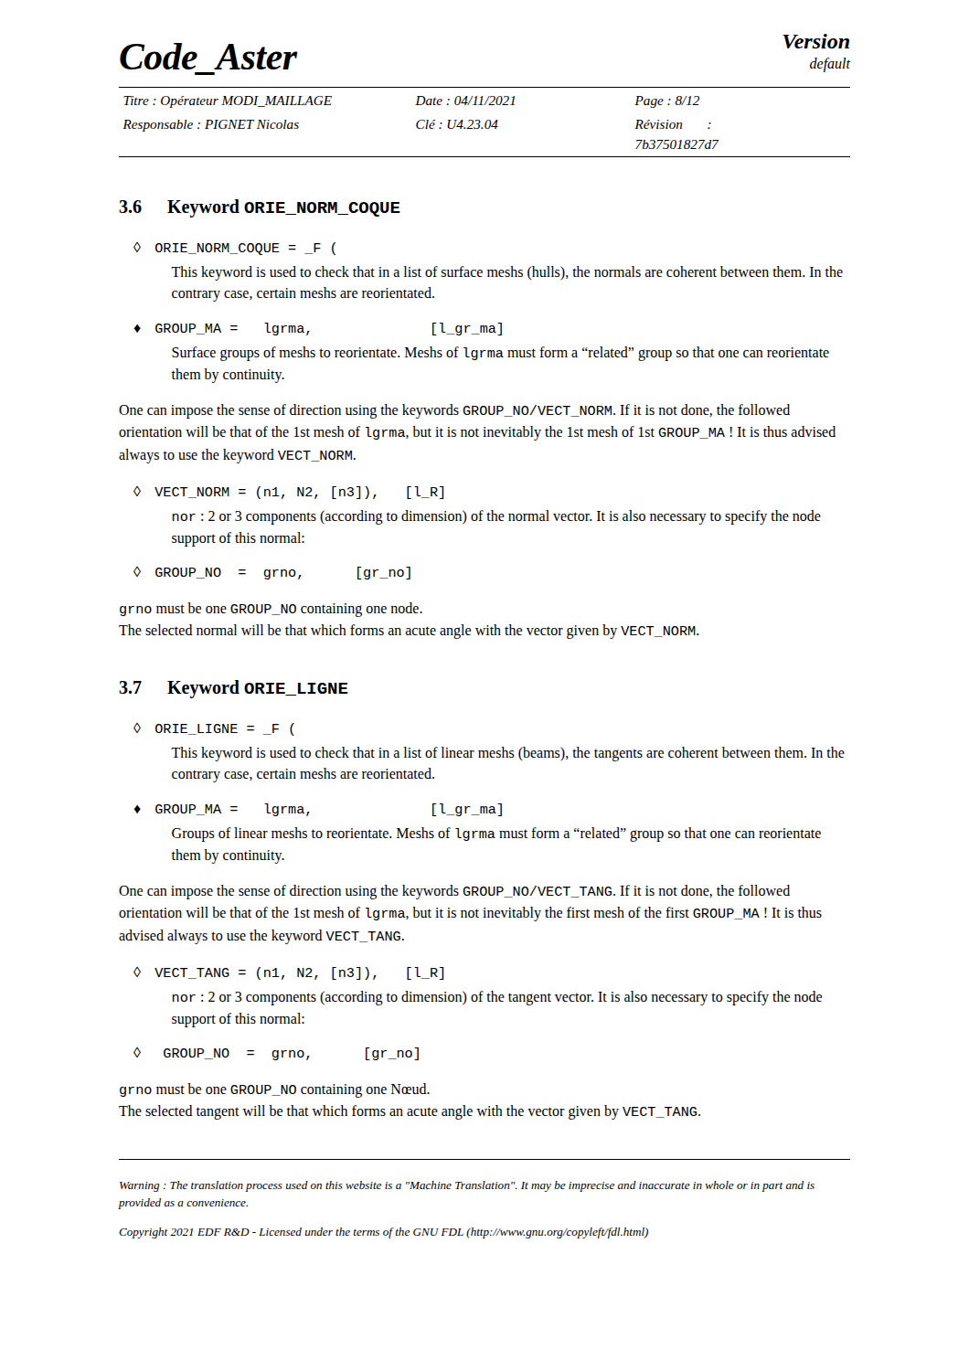Code_Aster
Version default
| Titre : Opérateur MODI_MAILLAGE | Date : 04/11/2021 | Page : 8/12 |
| Responsable : PIGNET Nicolas | Clé : U4.23.04 | Révision : 7b37501827d7 |
3.6 Keyword ORIE_NORM_COQUE
◊ ORIE_NORM_COQUE = _F (
This keyword is used to check that in a list of surface meshs (hulls), the normals are coherent between them. In the contrary case, certain meshs are reorientated.
♦ GROUP_MA = lgrma, [l_gr_ma]
Surface groups of meshs to reorientate. Meshs of lgrma must form a “related” group so that one can reorientate them by continuity.
One can impose the sense of direction using the keywords GROUP_NO/VECT_NORM. If it is not done, the followed orientation will be that of the 1st mesh of lgrma, but it is not inevitably the 1st mesh of 1st GROUP_MA ! It is thus advised always to use the keyword VECT_NORM.
◊ VECT_NORM = (n1, N2, [n3]), [l_R]
nor : 2 or 3 components (according to dimension) of the normal vector. It is also necessary to specify the node support of this normal:
◊ GROUP_NO = grno, [gr_no]
grno must be one GROUP_NO containing one node.
The selected normal will be that which forms an acute angle with the vector given by VECT_NORM.
3.7 Keyword ORIE_LIGNE
◊ ORIE_LIGNE = _F (
This keyword is used to check that in a list of linear meshs (beams), the tangents are coherent between them. In the contrary case, certain meshs are reorientated.
♦ GROUP_MA = lgrma, [l_gr_ma]
Groups of linear meshs to reorientate. Meshs of lgrma must form a “related” group so that one can reorientate them by continuity.
One can impose the sense of direction using the keywords GROUP_NO/VECT_TANG. If it is not done, the followed orientation will be that of the 1st mesh of lgrma, but it is not inevitably the first mesh of the first GROUP_MA ! It is thus advised always to use the keyword VECT_TANG.
◊ VECT_TANG = (n1, N2, [n3]), [l_R]
nor : 2 or 3 components (according to dimension) of the tangent vector. It is also necessary to specify the node support of this normal:
◊ GROUP_NO = grno, [gr_no]
grno must be one GROUP_NO containing one Nœud.
The selected tangent will be that which forms an acute angle with the vector given by VECT_TANG.
Warning : The translation process used on this website is a "Machine Translation". It may be imprecise and inaccurate in whole or in part and is provided as a convenience.
Copyright 2021 EDF R&D - Licensed under the terms of the GNU FDL (http://www.gnu.org/copyleft/fdl.html)